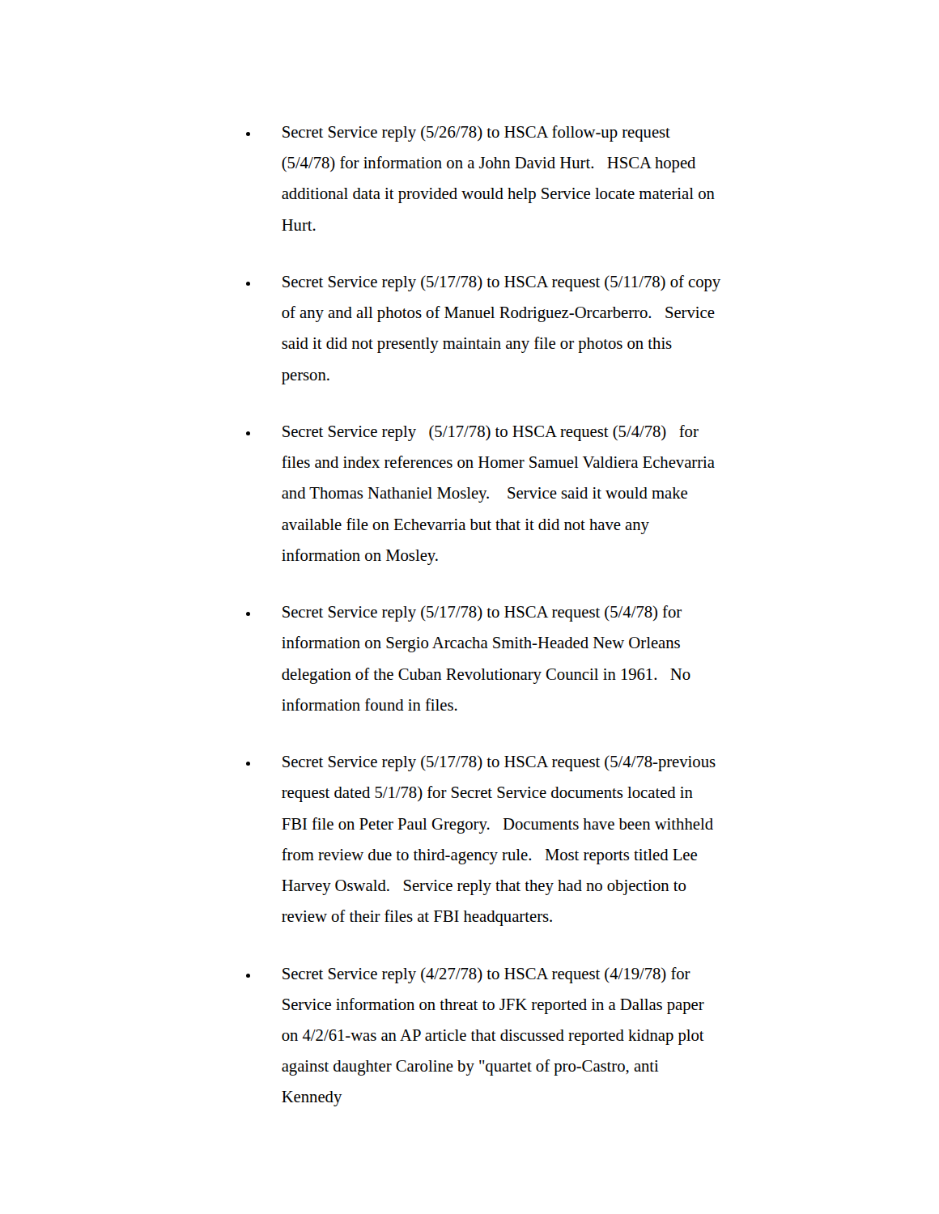Secret Service reply (5/26/78) to HSCA follow-up request (5/4/78) for information on a John David Hurt. HSCA hoped additional data it provided would help Service locate material on Hurt.
Secret Service reply (5/17/78) to HSCA request (5/11/78) of copy of any and all photos of Manuel Rodriguez-Orcarberro. Service said it did not presently maintain any file or photos on this person.
Secret Service reply (5/17/78) to HSCA request (5/4/78) for files and index references on Homer Samuel Valdiera Echevarria and Thomas Nathaniel Mosley. Service said it would make available file on Echevarria but that it did not have any information on Mosley.
Secret Service reply (5/17/78) to HSCA request (5/4/78) for information on Sergio Arcacha Smith-Headed New Orleans delegation of the Cuban Revolutionary Council in 1961. No information found in files.
Secret Service reply (5/17/78) to HSCA request (5/4/78-previous request dated 5/1/78) for Secret Service documents located in FBI file on Peter Paul Gregory. Documents have been withheld from review due to third-agency rule. Most reports titled Lee Harvey Oswald. Service reply that they had no objection to review of their files at FBI headquarters.
Secret Service reply (4/27/78) to HSCA request (4/19/78) for Service information on threat to JFK reported in a Dallas paper on 4/2/61-was an AP article that discussed reported kidnap plot against daughter Caroline by "quartet of pro-Castro, anti Kennedy